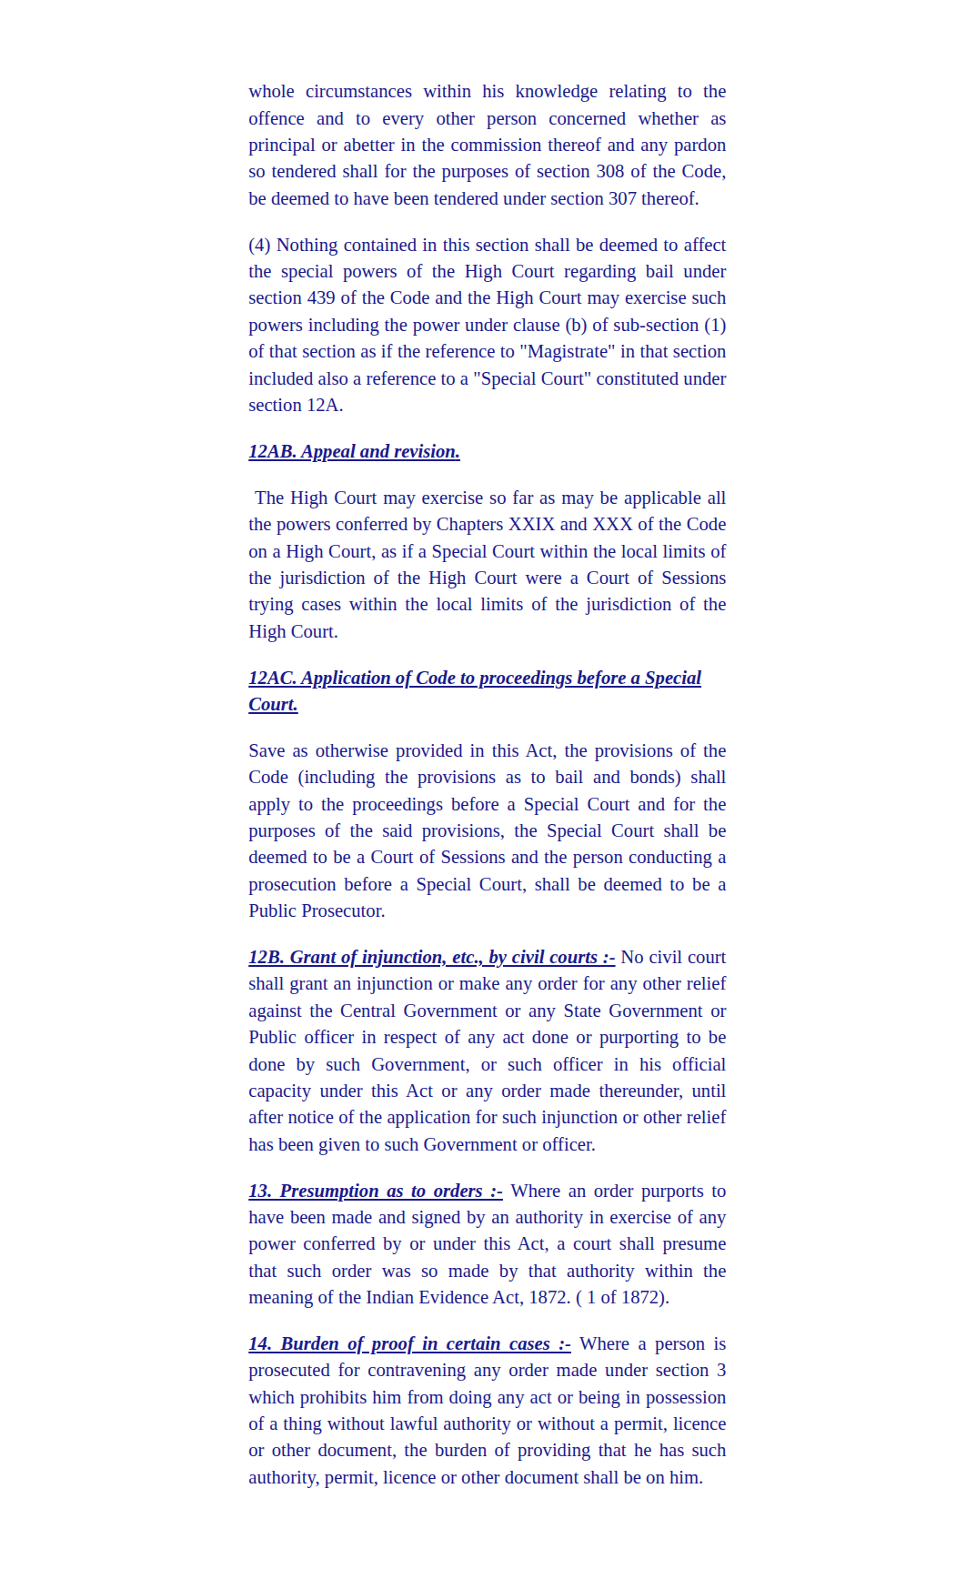whole circumstances within his knowledge relating to the offence and to every other person concerned whether as principal or abetter in the commission thereof and any pardon so tendered shall for the purposes of section 308 of the Code, be deemed to have been tendered under section 307 thereof.
(4) Nothing contained in this section shall be deemed to affect the special powers of the High Court regarding bail under section 439 of the Code and the High Court may exercise such powers including the power under clause (b) of sub-section (1) of that section as if the reference to "Magistrate" in that section included also a reference to a "Special Court" constituted under section 12A.
12AB. Appeal and revision.
The High Court may exercise so far as may be applicable all the powers conferred by Chapters XXIX and XXX of the Code on a High Court, as if a Special Court within the local limits of the jurisdiction of the High Court were a Court of Sessions trying cases within the local limits of the jurisdiction of the High Court.
12AC. Application of Code to proceedings before a Special Court.
Save as otherwise provided in this Act, the provisions of the Code (including the provisions as to bail and bonds) shall apply to the proceedings before a Special Court and for the purposes of the said provisions, the Special Court shall be deemed to be a Court of Sessions and the person conducting a prosecution before a Special Court, shall be deemed to be a Public Prosecutor.
12B. Grant of injunction, etc., by civil courts :- No civil court shall grant an injunction or make any order for any other relief against the Central Government or any State Government or Public officer in respect of any act done or purporting to be done by such Government, or such officer in his official capacity under this Act or any order made thereunder, until after notice of the application for such injunction or other relief has been given to such Government or officer.
13. Presumption as to orders :- Where an order purports to have been made and signed by an authority in exercise of any power conferred by or under this Act, a court shall presume that such order was so made by that authority within the meaning of the Indian Evidence Act, 1872. ( 1 of 1872).
14. Burden of proof in certain cases :- Where a person is prosecuted for contravening any order made under section 3 which prohibits him from doing any act or being in possession of a thing without lawful authority or without a permit, licence or other document, the burden of providing that he has such authority, permit, licence or other document shall be on him.